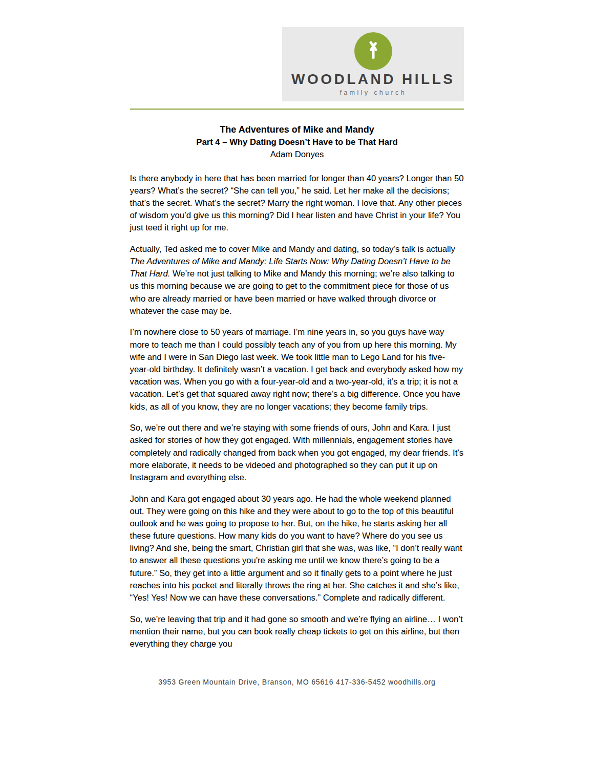WOODLAND HILLS
family church
The Adventures of Mike and Mandy
Part 4 – Why Dating Doesn’t Have to be That Hard
Adam Donyes
Is there anybody in here that has been married for longer than 40 years? Longer than 50 years? What’s the secret? “She can tell you,” he said. Let her make all the decisions; that’s the secret. What’s the secret? Marry the right woman. I love that. Any other pieces of wisdom you’d give us this morning? Did I hear listen and have Christ in your life? You just teed it right up for me.
Actually, Ted asked me to cover Mike and Mandy and dating, so today’s talk is actually The Adventures of Mike and Mandy: Life Starts Now: Why Dating Doesn’t Have to be That Hard. We’re not just talking to Mike and Mandy this morning; we’re also talking to us this morning because we are going to get to the commitment piece for those of us who are already married or have been married or have walked through divorce or whatever the case may be.
I’m nowhere close to 50 years of marriage. I’m nine years in, so you guys have way more to teach me than I could possibly teach any of you from up here this morning. My wife and I were in San Diego last week. We took little man to Lego Land for his five-year-old birthday. It definitely wasn’t a vacation. I get back and everybody asked how my vacation was. When you go with a four-year-old and a two-year-old, it’s a trip; it is not a vacation. Let’s get that squared away right now; there’s a big difference. Once you have kids, as all of you know, they are no longer vacations; they become family trips.
So, we’re out there and we’re staying with some friends of ours, John and Kara. I just asked for stories of how they got engaged. With millennials, engagement stories have completely and radically changed from back when you got engaged, my dear friends. It’s more elaborate, it needs to be videoed and photographed so they can put it up on Instagram and everything else.
John and Kara got engaged about 30 years ago. He had the whole weekend planned out. They were going on this hike and they were about to go to the top of this beautiful outlook and he was going to propose to her. But, on the hike, he starts asking her all these future questions. How many kids do you want to have? Where do you see us living? And she, being the smart, Christian girl that she was, was like, “I don’t really want to answer all these questions you're asking me until we know there’s going to be a future.” So, they get into a little argument and so it finally gets to a point where he just reaches into his pocket and literally throws the ring at her. She catches it and she’s like, “Yes! Yes! Now we can have these conversations.” Complete and radically different.
So, we’re leaving that trip and it had gone so smooth and we’re flying an airline… I won’t mention their name, but you can book really cheap tickets to get on this airline, but then everything they charge you
3953 Green Mountain Drive, Branson, MO 65616 417-336-5452 woodhills.org